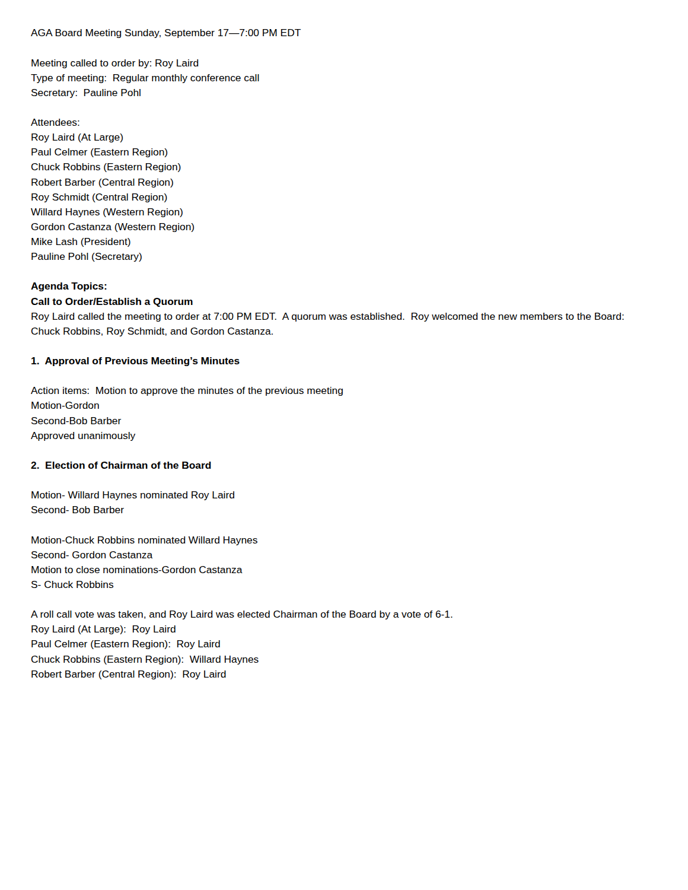AGA Board Meeting Sunday, September 17—7:00 PM EDT
Meeting called to order by: Roy Laird
Type of meeting: Regular monthly conference call
Secretary: Pauline Pohl
Attendees:
Roy Laird (At Large)
Paul Celmer (Eastern Region)
Chuck Robbins (Eastern Region)
Robert Barber (Central Region)
Roy Schmidt (Central Region)
Willard Haynes (Western Region)
Gordon Castanza (Western Region)
Mike Lash (President)
Pauline Pohl (Secretary)
Agenda Topics:
Call to Order/Establish a Quorum
Roy Laird called the meeting to order at 7:00 PM EDT. A quorum was established. Roy welcomed the new members to the Board: Chuck Robbins, Roy Schmidt, and Gordon Castanza.
1. Approval of Previous Meeting’s Minutes
Action items: Motion to approve the minutes of the previous meeting
Motion-Gordon
Second-Bob Barber
Approved unanimously
2. Election of Chairman of the Board
Motion- Willard Haynes nominated Roy Laird
Second- Bob Barber
Motion-Chuck Robbins nominated Willard Haynes
Second- Gordon Castanza
Motion to close nominations-Gordon Castanza
S- Chuck Robbins
A roll call vote was taken, and Roy Laird was elected Chairman of the Board by a vote of 6-1.
Roy Laird (At Large): Roy Laird
Paul Celmer (Eastern Region): Roy Laird
Chuck Robbins (Eastern Region): Willard Haynes
Robert Barber (Central Region): Roy Laird